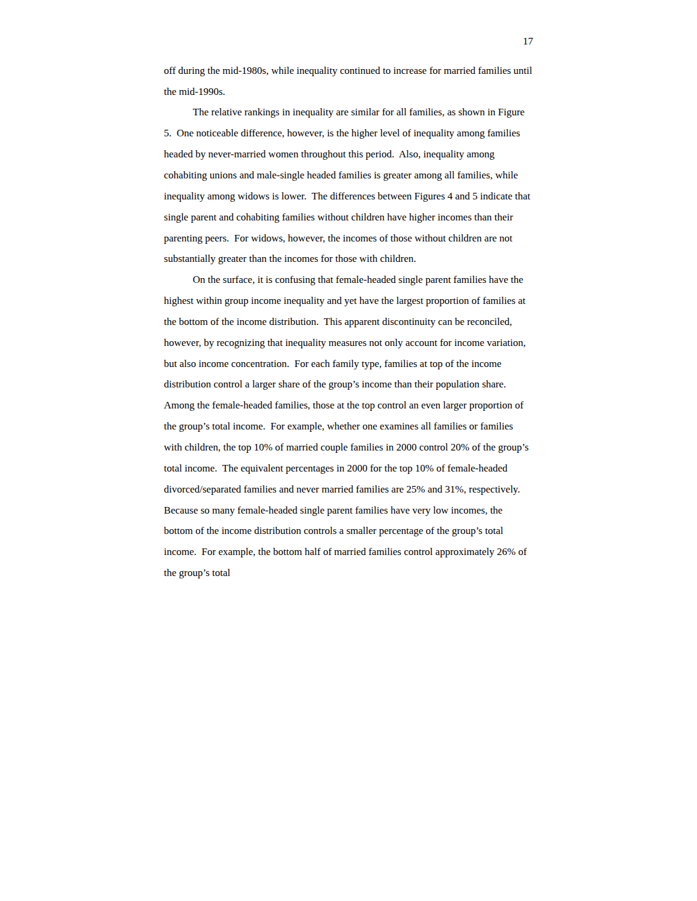17
off during the mid-1980s, while inequality continued to increase for married families until the mid-1990s.
The relative rankings in inequality are similar for all families, as shown in Figure 5. One noticeable difference, however, is the higher level of inequality among families headed by never-married women throughout this period. Also, inequality among cohabiting unions and male-single headed families is greater among all families, while inequality among widows is lower. The differences between Figures 4 and 5 indicate that single parent and cohabiting families without children have higher incomes than their parenting peers. For widows, however, the incomes of those without children are not substantially greater than the incomes for those with children.
On the surface, it is confusing that female-headed single parent families have the highest within group income inequality and yet have the largest proportion of families at the bottom of the income distribution. This apparent discontinuity can be reconciled, however, by recognizing that inequality measures not only account for income variation, but also income concentration. For each family type, families at top of the income distribution control a larger share of the group’s income than their population share. Among the female-headed families, those at the top control an even larger proportion of the group’s total income. For example, whether one examines all families or families with children, the top 10% of married couple families in 2000 control 20% of the group’s total income. The equivalent percentages in 2000 for the top 10% of female-headed divorced/separated families and never married families are 25% and 31%, respectively. Because so many female-headed single parent families have very low incomes, the bottom of the income distribution controls a smaller percentage of the group’s total income. For example, the bottom half of married families control approximately 26% of the group’s total